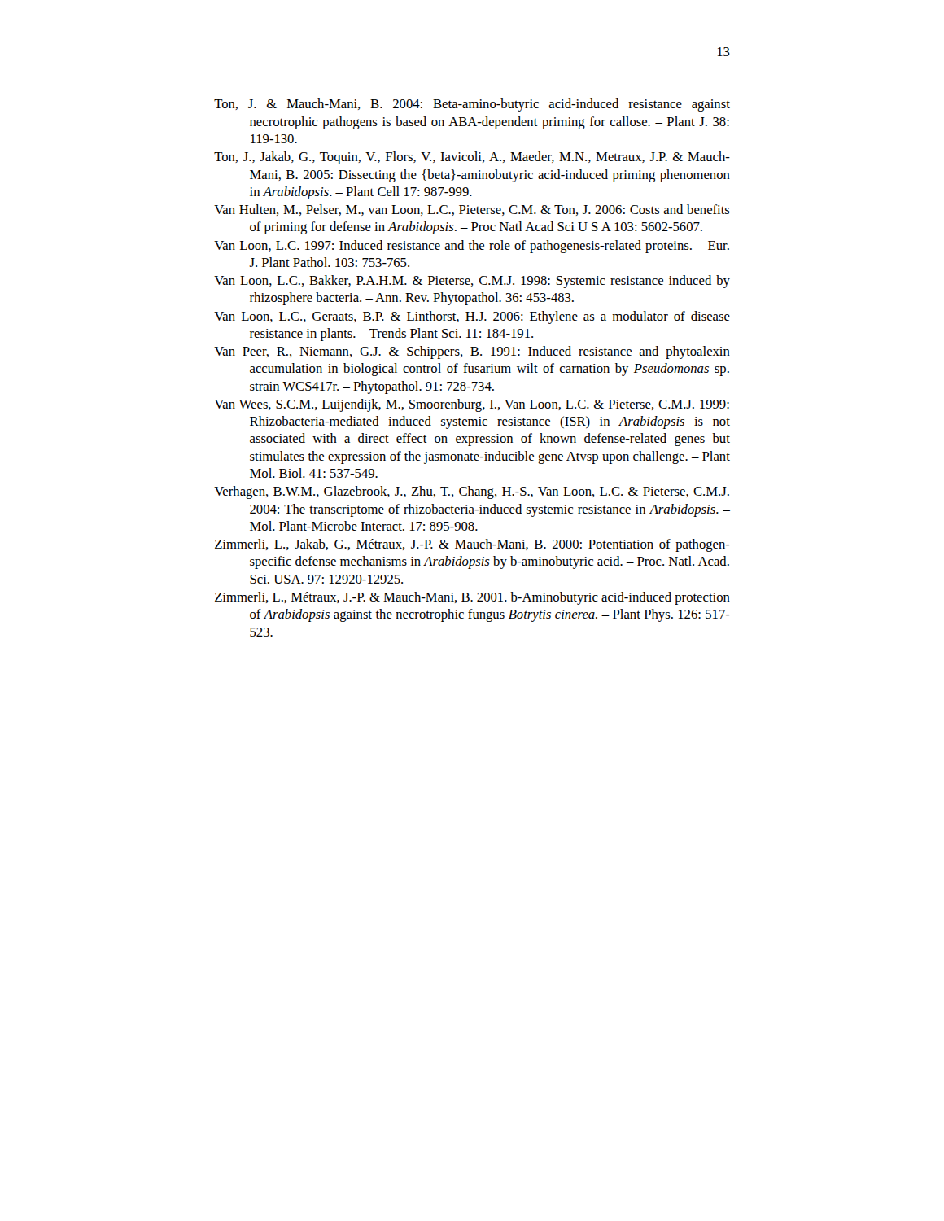13
Ton, J. & Mauch-Mani, B. 2004: Beta-amino-butyric acid-induced resistance against necrotrophic pathogens is based on ABA-dependent priming for callose. – Plant J. 38: 119-130.
Ton, J., Jakab, G., Toquin, V., Flors, V., Iavicoli, A., Maeder, M.N., Metraux, J.P. & Mauch-Mani, B. 2005: Dissecting the {beta}-aminobutyric acid-induced priming phenomenon in Arabidopsis. – Plant Cell 17: 987-999.
Van Hulten, M., Pelser, M., van Loon, L.C., Pieterse, C.M. & Ton, J. 2006: Costs and benefits of priming for defense in Arabidopsis. – Proc Natl Acad Sci U S A 103: 5602-5607.
Van Loon, L.C. 1997: Induced resistance and the role of pathogenesis-related proteins. – Eur. J. Plant Pathol. 103: 753-765.
Van Loon, L.C., Bakker, P.A.H.M. & Pieterse, C.M.J. 1998: Systemic resistance induced by rhizosphere bacteria. – Ann. Rev. Phytopathol. 36: 453-483.
Van Loon, L.C., Geraats, B.P. & Linthorst, H.J. 2006: Ethylene as a modulator of disease resistance in plants. – Trends Plant Sci. 11: 184-191.
Van Peer, R., Niemann, G.J. & Schippers, B. 1991: Induced resistance and phytoalexin accumulation in biological control of fusarium wilt of carnation by Pseudomonas sp. strain WCS417r. – Phytopathol. 91: 728-734.
Van Wees, S.C.M., Luijendijk, M., Smoorenburg, I., Van Loon, L.C. & Pieterse, C.M.J. 1999: Rhizobacteria-mediated induced systemic resistance (ISR) in Arabidopsis is not associated with a direct effect on expression of known defense-related genes but stimulates the expression of the jasmonate-inducible gene Atvsp upon challenge. – Plant Mol. Biol. 41: 537-549.
Verhagen, B.W.M., Glazebrook, J., Zhu, T., Chang, H.-S., Van Loon, L.C. & Pieterse, C.M.J. 2004: The transcriptome of rhizobacteria-induced systemic resistance in Arabidopsis. – Mol. Plant-Microbe Interact. 17: 895-908.
Zimmerli, L., Jakab, G., Métraux, J.-P. & Mauch-Mani, B. 2000: Potentiation of pathogen-specific defense mechanisms in Arabidopsis by b-aminobutyric acid. – Proc. Natl. Acad. Sci. USA. 97: 12920-12925.
Zimmerli, L., Métraux, J.-P. & Mauch-Mani, B. 2001. b-Aminobutyric acid-induced protection of Arabidopsis against the necrotrophic fungus Botrytis cinerea. – Plant Phys. 126: 517-523.